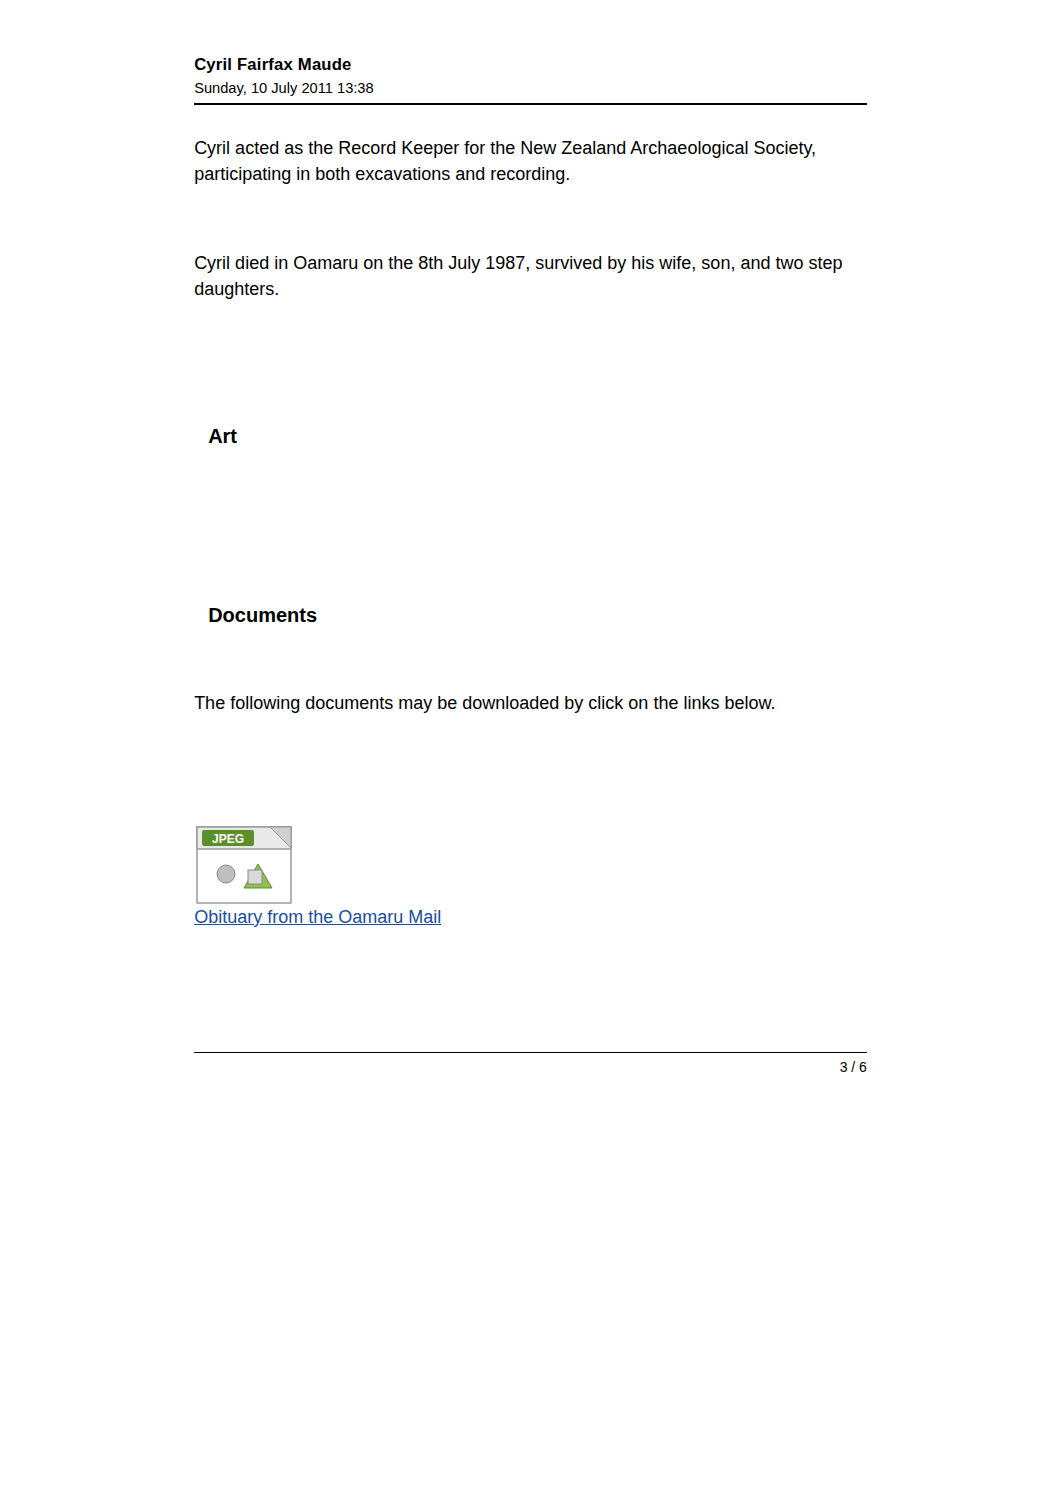Cyril Fairfax Maude
Sunday, 10 July 2011 13:38
Cyril acted as the Record Keeper for the New Zealand Archaeological Society, participating in both excavations and recording.
Cyril died in Oamaru on the 8th July 1987, survived by his wife, son, and two step daughters.
Art
Documents
The following documents may be downloaded by click on the links below.
JPEG Obituary from the Oamaru Mail
3 / 6